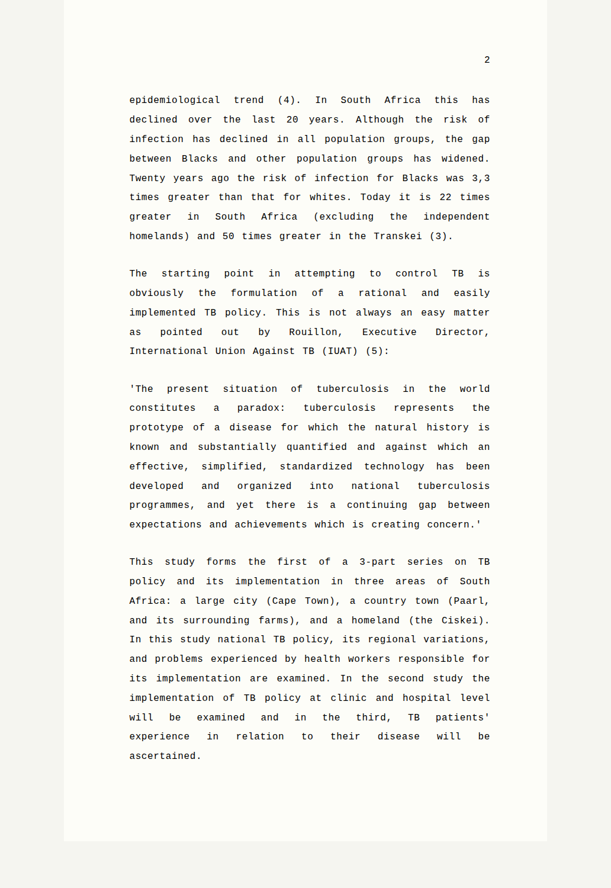2
epidemiological trend (4). In South Africa this has declined over the last 20 years. Although the risk of infection has declined in all population groups, the gap between Blacks and other population groups has widened. Twenty years ago the risk of infection for Blacks was 3,3 times greater than that for whites. Today it is 22 times greater in South Africa (excluding the independent homelands) and 50 times greater in the Transkei (3).
The starting point in attempting to control TB is obviously the formulation of a rational and easily implemented TB policy. This is not always an easy matter as pointed out by Rouillon, Executive Director, International Union Against TB (IUAT) (5):
'The present situation of tuberculosis in the world constitutes a paradox: tuberculosis represents the prototype of a disease for which the natural history is known and substantially quantified and against which an effective, simplified, standardized technology has been developed and organized into national tuberculosis programmes, and yet there is a continuing gap between expectations and achievements which is creating concern.'
This study forms the first of a 3-part series on TB policy and its implementation in three areas of South Africa: a large city (Cape Town), a country town (Paarl, and its surrounding farms), and a homeland (the Ciskei). In this study national TB policy, its regional variations, and problems experienced by health workers responsible for its implementation are examined. In the second study the implementation of TB policy at clinic and hospital level will be examined and in the third, TB patients' experience in relation to their disease will be ascertained.